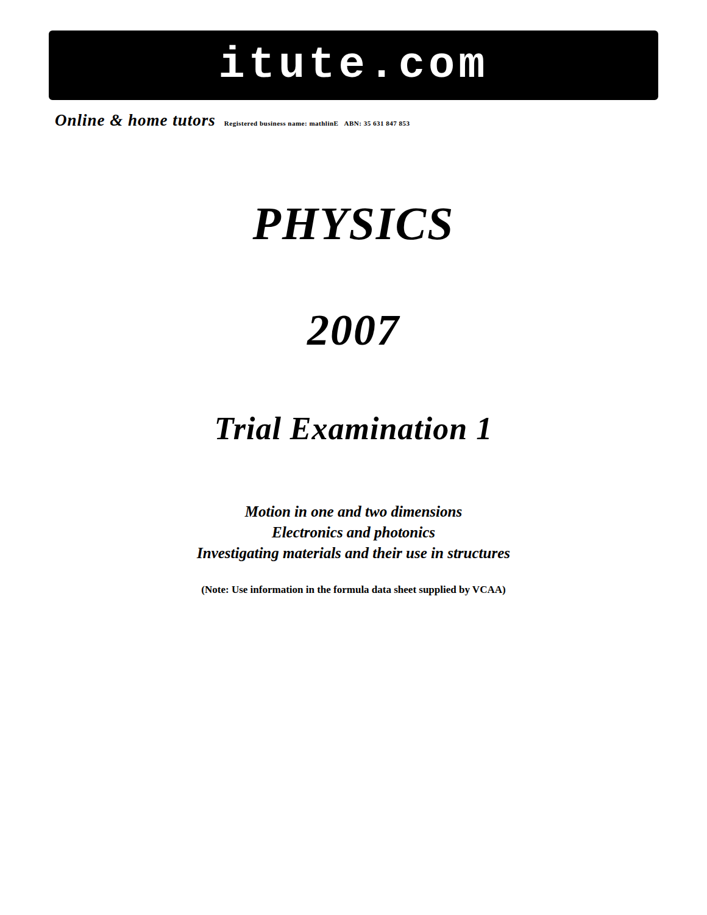itute.com
Online & home tutors Registered business name: mathlinE ABN: 35 631 847 853
PHYSICS
2007
Trial Examination 1
Motion in one and two dimensions
Electronics and photonics
Investigating materials and their use in structures
(Note: Use information in the formula data sheet supplied by VCAA)